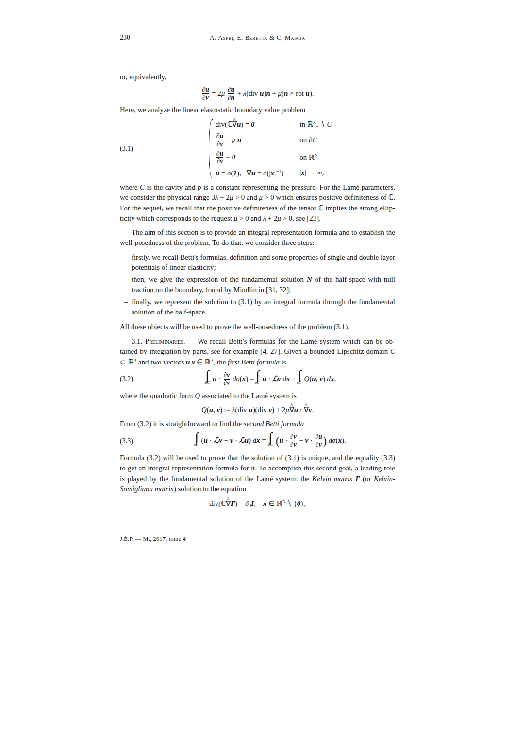230
A. Aspri, E. Beretta & C. Mascia
or, equivalently,
∂u∂ν = 2μ ∂u∂n + λ(div u)n + μ(n × rot u).
Here, we analyze the linear elastostatic boundary value problem
(3.1)
div(ℂ^∇u) = 0 in ℝ 3− ∖ C ∂u∂ν = p n on ∂C ∂u∂ν = 0 on ℝ 2 u = o(1), ∇u = o(|x|−1) |x| → ∞,
where C is the cavity and p is a constant representing the pressure. For the Lamé parameters, we consider the physical range 3λ + 2μ > 0 and μ > 0 which ensures positive definiteness of ℂ. For the sequel, we recall that the positive definiteness of the tensor ℂ implies the strong ellipticity which corresponds to the request μ > 0 and λ + 2μ > 0, see [23].
The aim of this section is to provide an integral representation formula and to establish the well-posedness of the problem. To do that, we consider three steps:
firstly, we recall Betti's formulas, definition and some properties of single and double layer potentials of linear elasticity;
then, we give the expression of the fundamental solution N of the half-space with null traction on the boundary, found by Mindlin in [31, 32];
finally, we represent the solution to (3.1) by an integral formula through the fundamental solution of the half-space.
All these objects will be used to prove the well-posedness of the problem (3.1).
3.1. Preliminaries. — We recall Betti's formulas for the Lamé system which can be obtained by integration by parts, see for example [4, 27]. Given a bounded Lipschitz domain C ⊂ ℝ 3 and two vectors u,v ∈ ℝ 3, the first Betti formula is
(3.2)
∫∂C u · ∂v∂ν dσ(x) = ∫C u · ℒv dx + ∫C Q(u, v) dx,
where the quadratic form Q associated to the Lamé system is
Q(u, v) := λ(div u)(div v) + 2μ^∇u : ^∇v.
From (3.2) it is straightforward to find the second Betti formula
(3.3)
∫C (u · ℒv − v · ℒu) dx = ∫∂C (u · ∂v∂ν − v · ∂u∂ν) dσ(x).
Formula (3.2) will be used to prove that the solution of (3.1) is unique, and the equality (3.3) to get an integral representation formula for it. To accomplish this second goal, a leading role is played by the fundamental solution of the Lamé system: the Kelvin matrix Γ (or Kelvin-Somigliana matrix) solution to the equation
div(ℂ^∇Γ) = δ 0 I, x ∈ ℝ 3 ∖ {0},
J.É.P. — M., 2017, tome 4